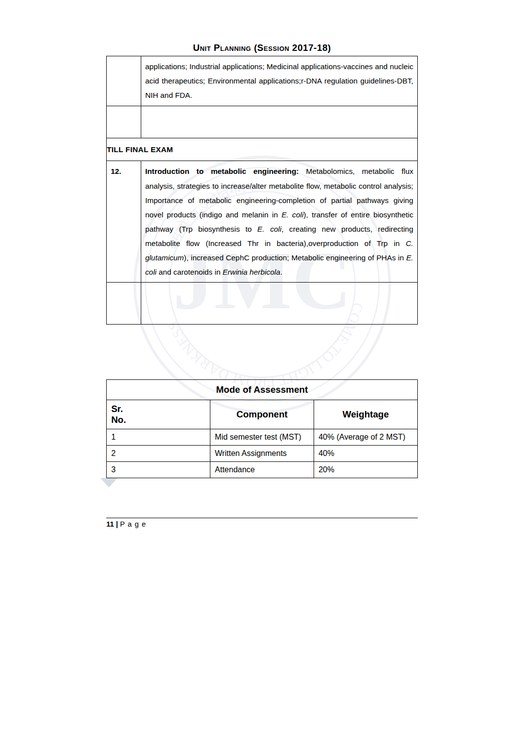JMC तमसो मा ज्योतिर्गमय COME TO LIGHT FROM DARKNESS
Unit Planning (Session 2017-18)
| | applications; Industrial applications; Medicinal applications-vaccines and nucleic acid therapeutics; Environmental applications;r-DNA regulation guidelines-DBT, NIH and FDA. |
| TILL FINAL EXAM |
| 12. | Introduction to metabolic engineering: Metabolomics, metabolic flux analysis, strategies to increase/alter metabolite flow, metabolic control analysis; Importance of metabolic engineering-completion of partial pathways giving novel products (indigo and melanin in E. coli ), transfer of entire biosynthetic pathway (Trp biosynthesis to E. coli , creating new products, redirecting metabolite flow (Increased Thr in bacteria),overproduction of Trp in C. glutamicum ), increased CephC production; Metabolic engineering of PHAs in E. coli and carotenoids in Erwinia herbicola . |
| Mode of Assessment |
| Sr. No. | Component | Weightage |
| 1 | Mid semester test (MST) | 40% (Average of 2 MST) |
| 2 | Written Assignments | 40% |
| 3 | Attendance | 20% |
11 | P a g e